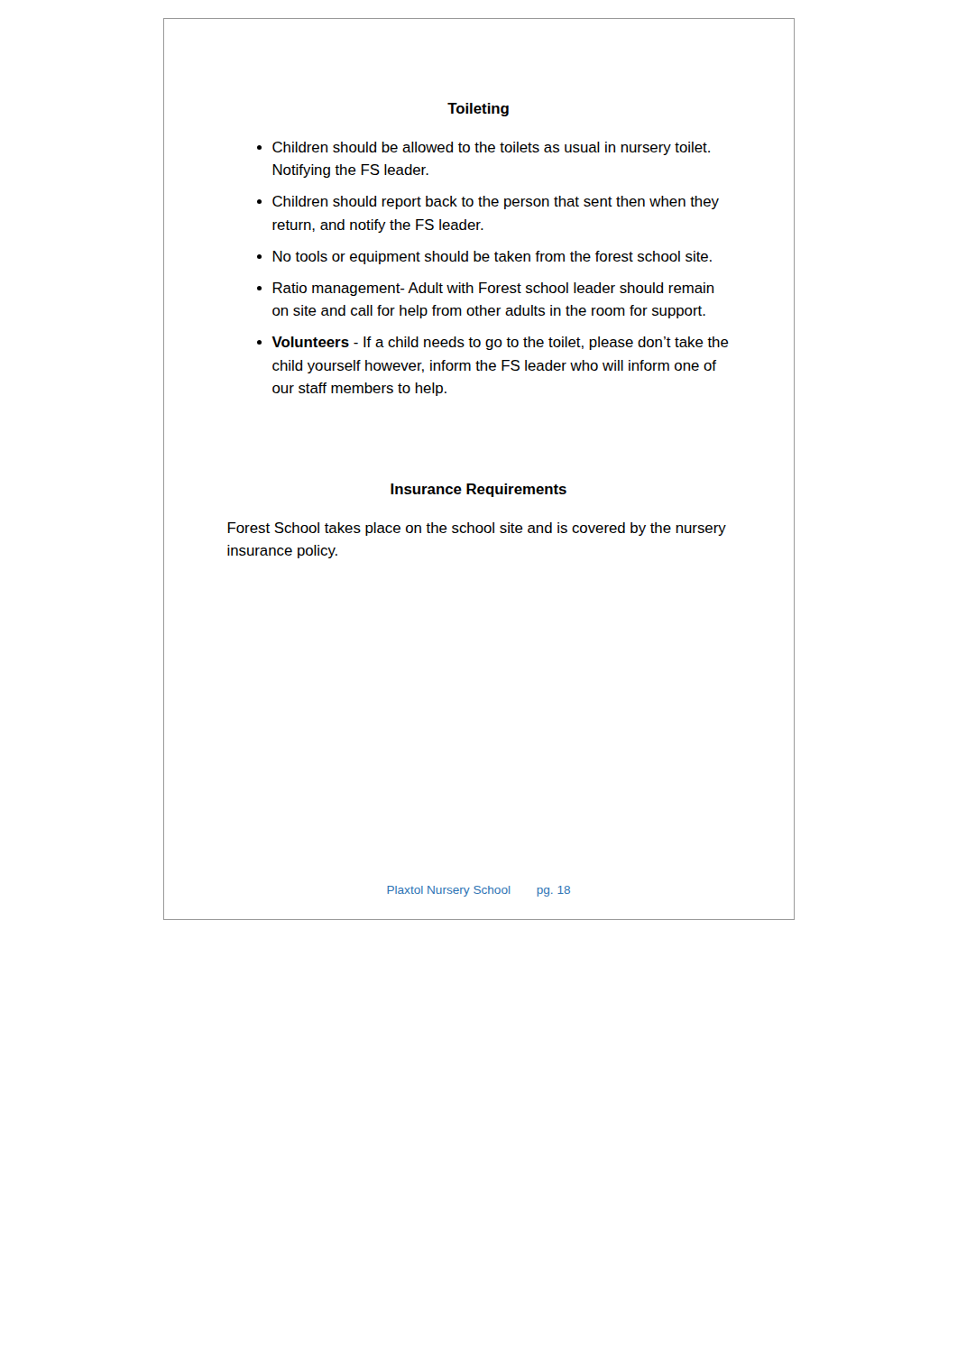Toileting
Children should be allowed to the toilets as usual in nursery toilet. Notifying the FS leader.
Children should report back to the person that sent then when they return, and notify the FS leader.
No tools or equipment should be taken from the forest school site.
Ratio management- Adult with Forest school leader should remain on site and call for help from other adults in the room for support.
Volunteers - If a child needs to go to the toilet, please don’t take the child yourself however, inform the FS leader who will inform one of our staff members to help.
Insurance Requirements
Forest School takes place on the school site and is covered by the nursery insurance policy.
Plaxtol Nursery School pg. 18